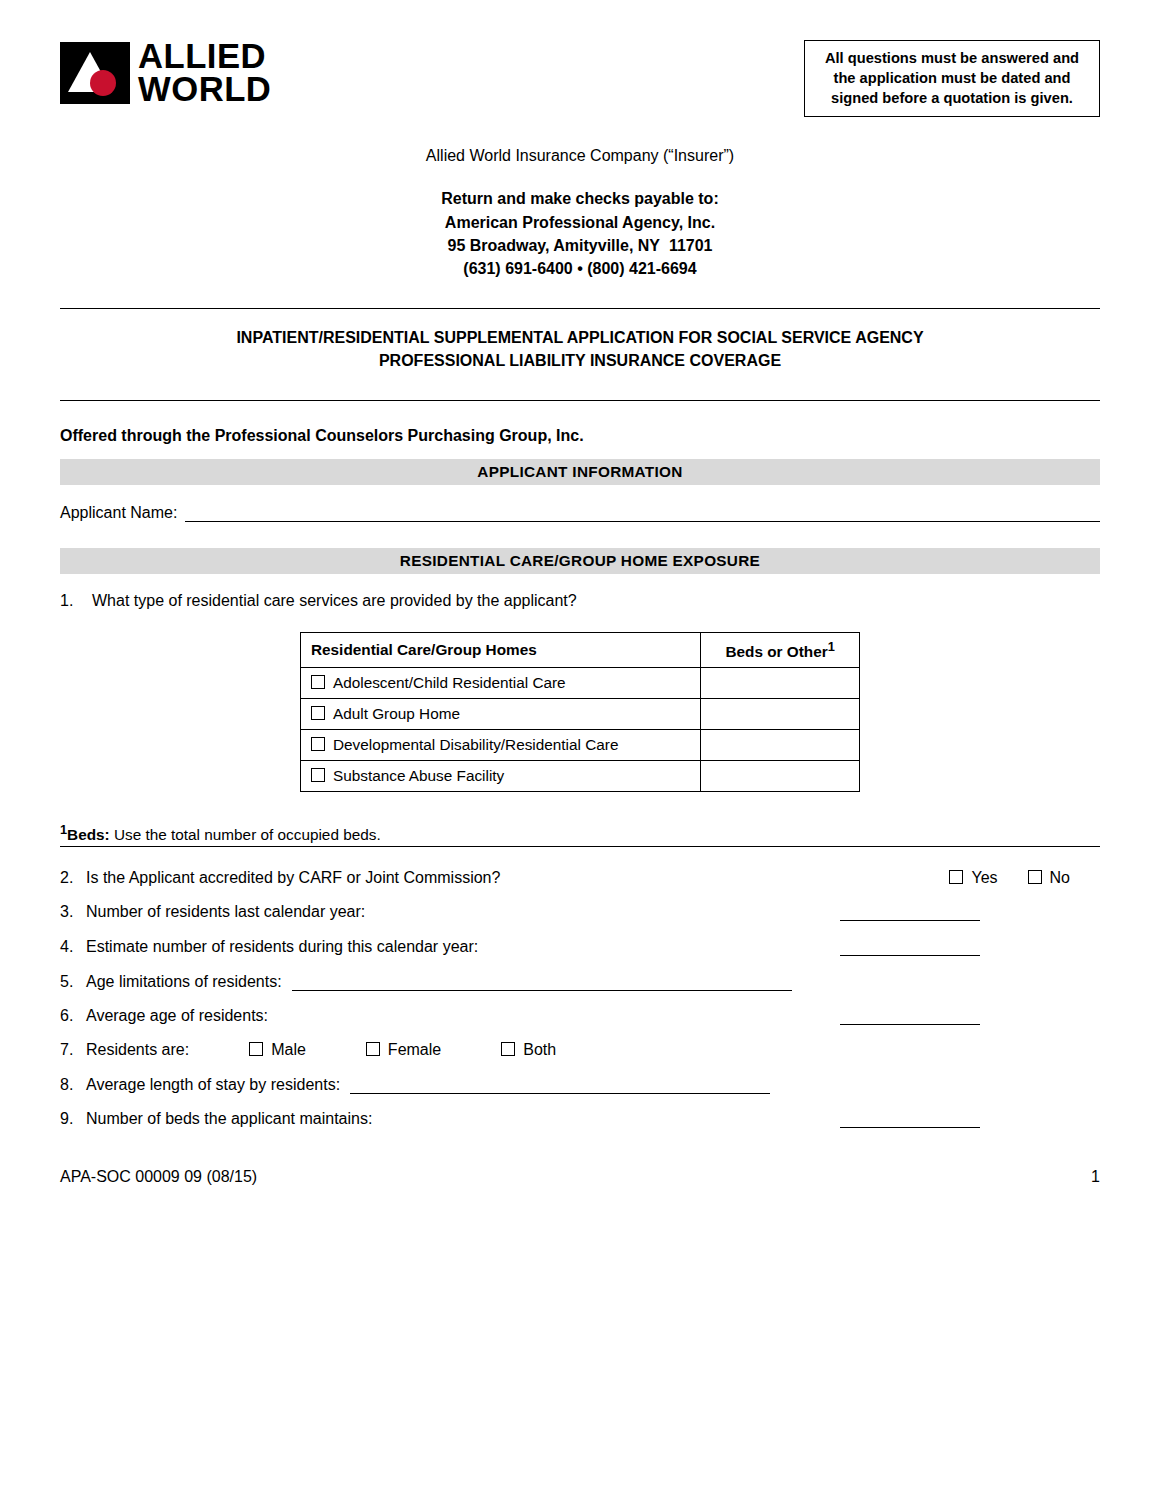ALLIED
WORLD
All questions must be answered and the application must be dated and signed before a quotation is given.
Allied World Insurance Company (“Insurer”)
Return and make checks payable to:
American Professional Agency, Inc.
95 Broadway, Amityville, NY 11701
(631) 691-6400 • (800) 421-6694
Inpatient/Residential Supplemental Application for Social Service Agency
Professional Liability Insurance Coverage
Offered through the Professional Counselors Purchasing Group, Inc.
APPLICANT INFORMATION
Applicant Name:
RESIDENTIAL CARE/GROUP HOME EXPOSURE
1. What type of residential care services are provided by the applicant?
| Residential Care/Group Homes | Beds or Other 1 |
| --- | --- |
| Adolescent/Child Residential Care | |
| Adult Group Home | |
| Developmental Disability/Residential Care | |
| Substance Abuse Facility | |
1Beds: Use the total number of occupied beds.
2. Is the Applicant accredited by CARF or Joint Commission? Yes No
3. Number of residents last calendar year:
4. Estimate number of residents during this calendar year:
5. Age limitations of residents:
6. Average age of residents:
7. Residents are: Male Female Both
8. Average length of stay by residents:
9. Number of beds the applicant maintains:
APA-SOC 00009 09 (08/15) 1